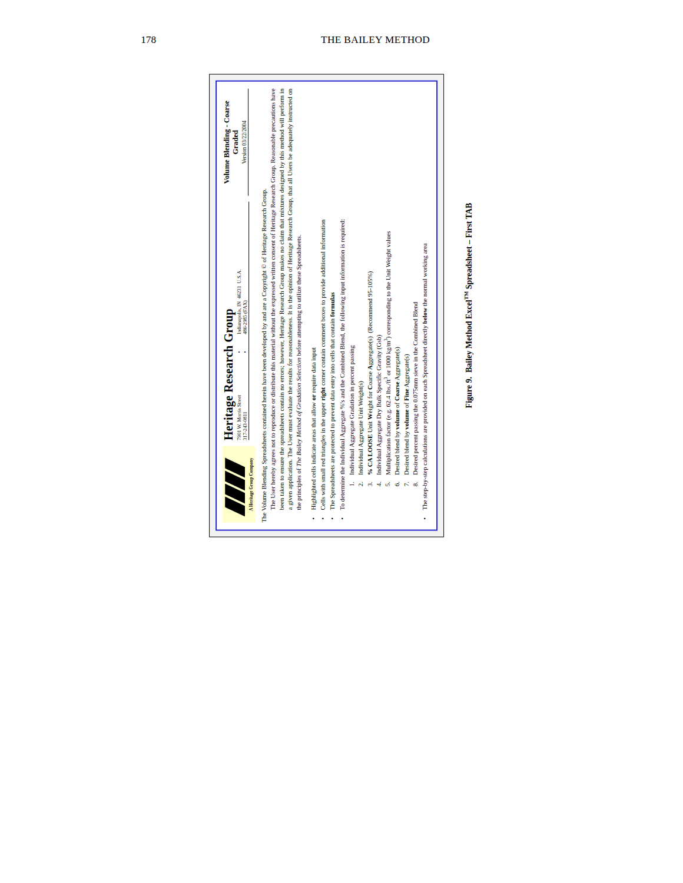178
THE BAILEY METHOD
A Heritage Group Company
Heritage Research Group
7901 W. Morris Street
317-243-0811
•
•
Indianapolis, IN 46231 U.S.A.
486-2985 (FAX)
Volume Blending - Coarse Graded
Version 03/22/2004
The Volume Blending Spreadsheets contained herein have been developed by and are a Copyright © of Heritage Research Group. The User hereby agrees not to reproduce or distribute this material without the expressed written consent of Heritage Research Group. Reasonable precautions have been taken to ensure the spreadsheets contain no errors; however, Heritage Research Group makes no claim that mixtures designed by this method will perform in a given application. The User must evaluate the results for reasonableness. It is the opinion of Heritage Research Group, that all Users be adequately instructed on the principles of The Bailey Method of Gradation Selection before attempting to utilize these Spreadsheets.
Highlighted cells indicate areas that allow or require data input
Cells with small red triangles in the upper right corner contain comment boxes to provide additional information
The Spreadsheets are protected to prevent data entry into cells that contain formulas
To determine the Individual Aggregate %'s and the Combined Blend, the following input information is required:
Individual Aggregate Gradation in percent passing
Individual Aggregate Unit Weight(s)
% CA LOOSE Unit Weight for Coarse Aggregate(s) (Recommend 95-105%)
Individual Aggregate Dry Bulk Specific Gravity (Gsb)
Multiplication factor (e.g. 62.4 lbs./ft3 or 1000 kg/m3) corresponding to the Unit Weight values
Desired blend by volume of Coarse Aggregate(s)
Desired blend by volume of Fine Aggregate(s)
Desired percent passing the 0.075mm sieve in the Combined Blend
The step-by-step calculations are provided on each Spreadsheet directly below the normal working area
Figure 9. Bailey Method ExcelTM Spreadsheet – First TAB